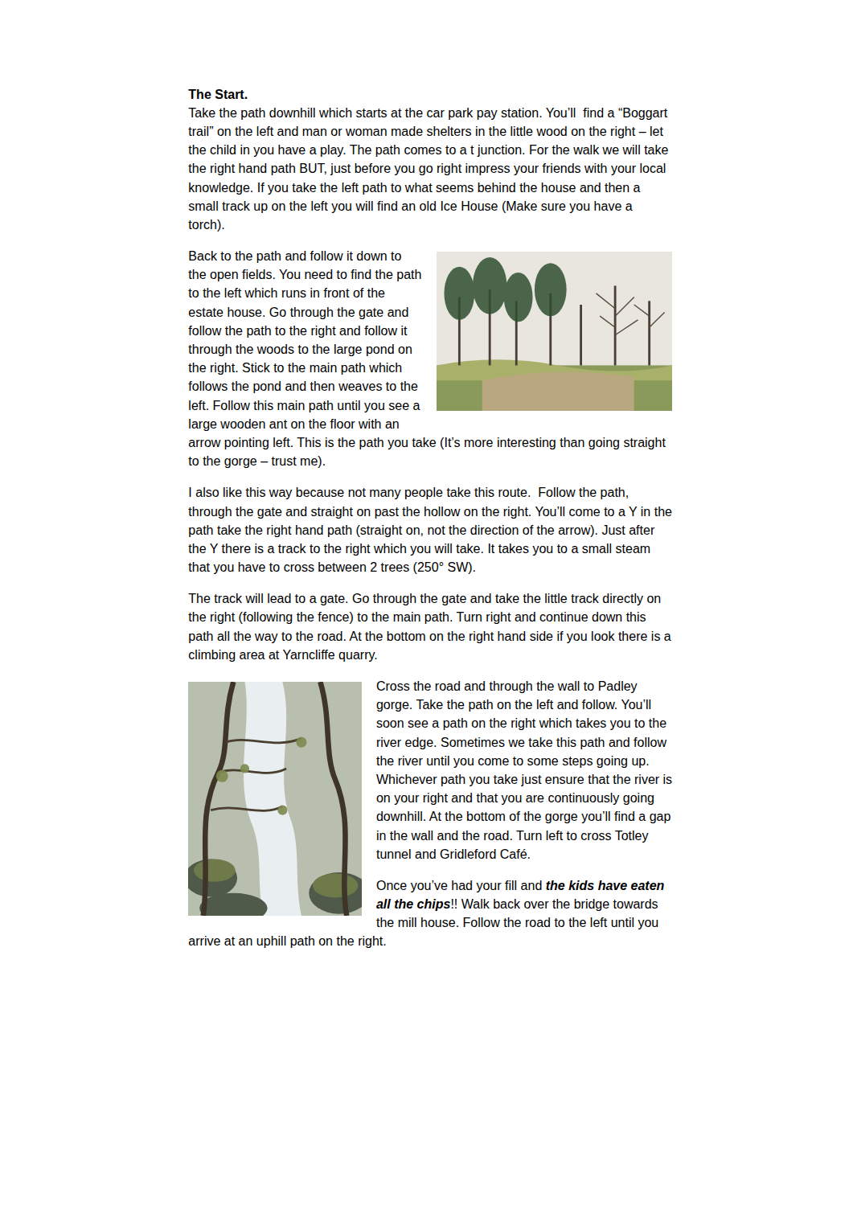The Start.
Take the path downhill which starts at the car park pay station. You’ll find a “Boggart trail” on the left and man or woman made shelters in the little wood on the right – let the child in you have a play. The path comes to a t junction. For the walk we will take the right hand path BUT, just before you go right impress your friends with your local knowledge. If you take the left path to what seems behind the house and then a small track up on the left you will find an old Ice House (Make sure you have a torch).
Back to the path and follow it down to the open fields. You need to find the path to the left which runs in front of the estate house. Go through the gate and follow the path to the right and follow it through the woods to the large pond on the right. Stick to the main path which follows the pond and then weaves to the left. Follow this main path until you see a large wooden ant on the floor with an arrow pointing left. This is the path you take (It’s more interesting than going straight to the gorge – trust me).
I also like this way because not many people take this route. Follow the path, through the gate and straight on past the hollow on the right. You’ll come to a Y in the path take the right hand path (straight on, not the direction of the arrow). Just after the Y there is a track to the right which you will take. It takes you to a small steam that you have to cross between 2 trees (250° SW).
The track will lead to a gate. Go through the gate and take the little track directly on the right (following the fence) to the main path. Turn right and continue down this path all the way to the road. At the bottom on the right hand side if you look there is a climbing area at Yarncliffe quarry.
Cross the road and through the wall to Padley gorge. Take the path on the left and follow. You’ll soon see a path on the right which takes you to the river edge. Sometimes we take this path and follow the river until you come to some steps going up. Whichever path you take just ensure that the river is on your right and that you are continuously going downhill. At the bottom of the gorge you’ll find a gap in the wall and the road. Turn left to cross Totley tunnel and Gridleford Café.
Once you’ve had your fill and the kids have eaten all the chips!! Walk back over the bridge towards the mill house. Follow the road to the left until you arrive at an uphill path on the right.